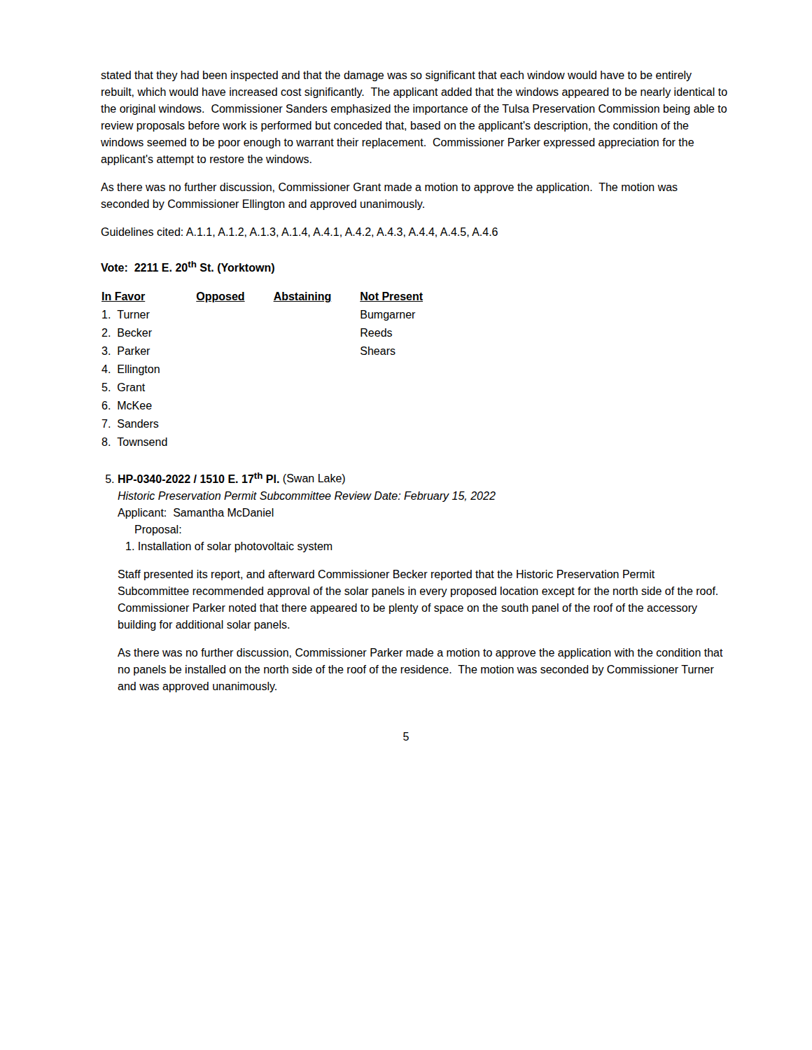stated that they had been inspected and that the damage was so significant that each window would have to be entirely rebuilt, which would have increased cost significantly. The applicant added that the windows appeared to be nearly identical to the original windows. Commissioner Sanders emphasized the importance of the Tulsa Preservation Commission being able to review proposals before work is performed but conceded that, based on the applicant's description, the condition of the windows seemed to be poor enough to warrant their replacement. Commissioner Parker expressed appreciation for the applicant's attempt to restore the windows.
As there was no further discussion, Commissioner Grant made a motion to approve the application. The motion was seconded by Commissioner Ellington and approved unanimously.
Guidelines cited: A.1.1, A.1.2, A.1.3, A.1.4, A.4.1, A.4.2, A.4.3, A.4.4, A.4.5, A.4.6
Vote: 2211 E. 20th St. (Yorktown)
| In Favor | Opposed | Abstaining | Not Present |
| --- | --- | --- | --- |
| 1. Turner | | | Bumgarner |
| 2. Becker | | | Reeds |
| 3. Parker | | | Shears |
| 4. Ellington | | | |
| 5. Grant | | | |
| 6. McKee | | | |
| 7. Sanders | | | |
| 8. Townsend | | | |
HP-0340-2022 / 1510 E. 17th Pl. (Swan Lake)
Historic Preservation Permit Subcommittee Review Date: February 15, 2022
Applicant: Samantha McDaniel
Proposal:
Installation of solar photovoltaic system
Staff presented its report, and afterward Commissioner Becker reported that the Historic Preservation Permit Subcommittee recommended approval of the solar panels in every proposed location except for the north side of the roof. Commissioner Parker noted that there appeared to be plenty of space on the south panel of the roof of the accessory building for additional solar panels.
As there was no further discussion, Commissioner Parker made a motion to approve the application with the condition that no panels be installed on the north side of the roof of the residence. The motion was seconded by Commissioner Turner and was approved unanimously.
5